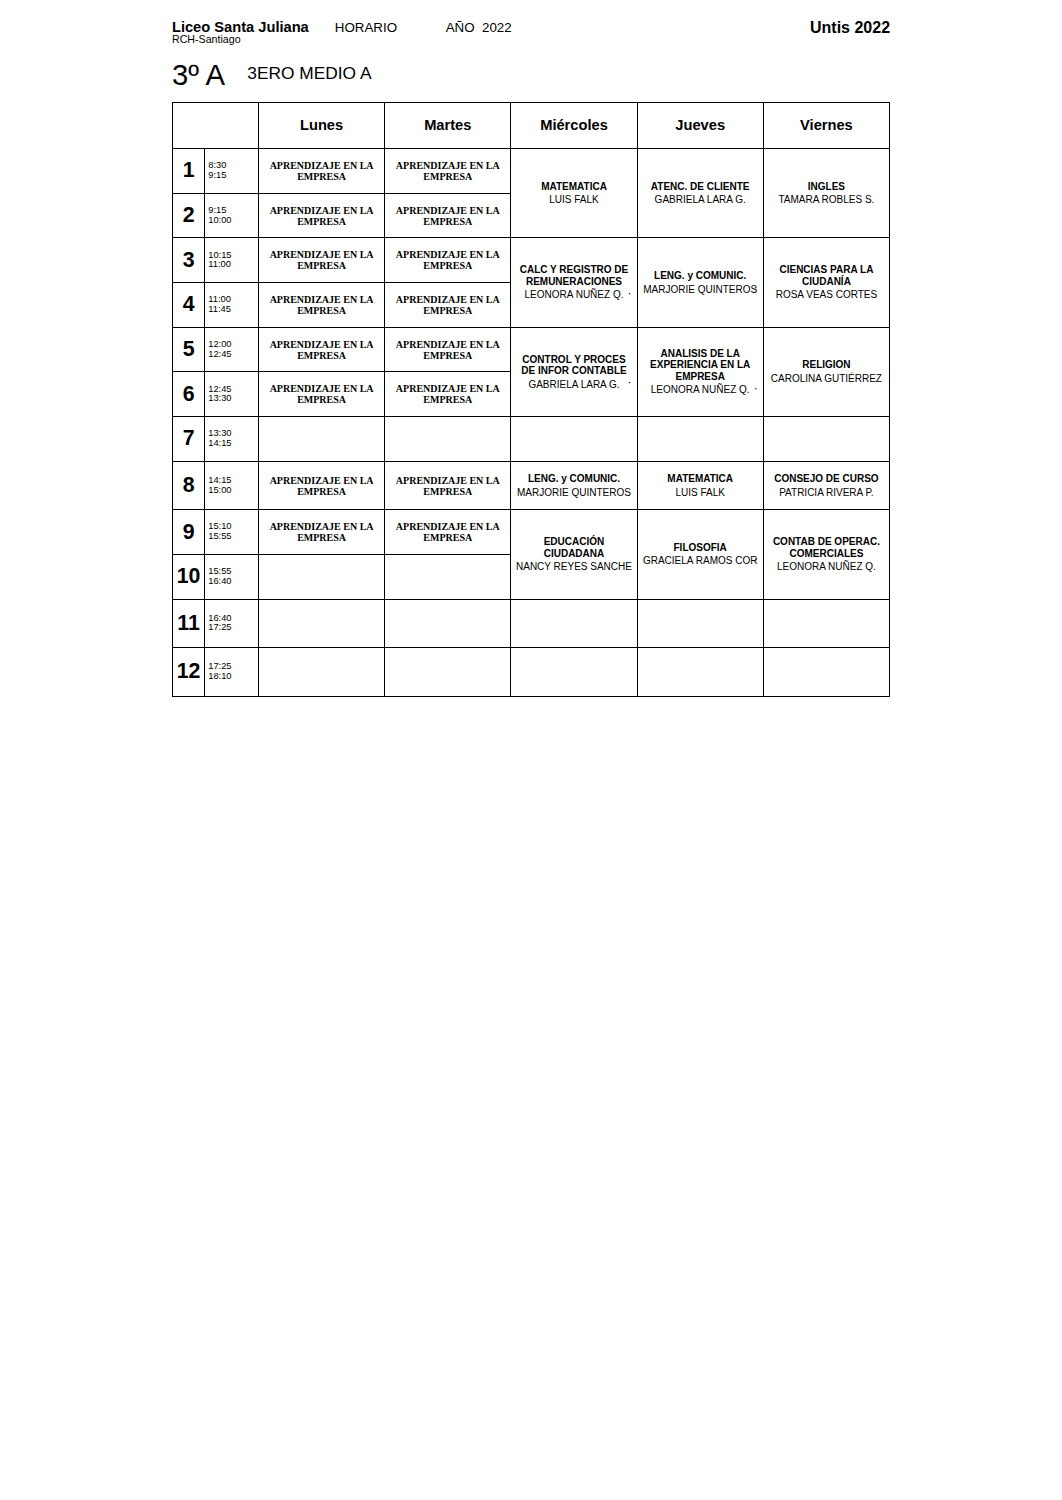Liceo Santa Juliana HORARIO AÑO 2022
RCH-Santiago
Untis 2022
3º A 3ERO MEDIO A
| | Lunes | Martes | Miércoles | Jueves | Viernes |
| --- | --- | --- | --- | --- | --- |
| 1 | 8:30 9:15 | APRENDIZAJE EN LA EMPRESA | APRENDIZAJE EN LA EMPRESA | MATEMATICA LUIS FALK | ATENC. DE CLIENTE GABRIELA LARA G. | INGLES TAMARA ROBLES S. |
| 2 | 9:15 10:00 | APRENDIZAJE EN LA EMPRESA | APRENDIZAJE EN LA EMPRESA |
| 3 | 10:15 11:00 | APRENDIZAJE EN LA EMPRESA | APRENDIZAJE EN LA EMPRESA | CALC Y REGISTRO DE REMUNERACIONES LEONORA NUÑEZ Q. | LENG. y COMUNIC. MARJORIE QUINTEROS | CIENCIAS PARA LA CIUDANÍA ROSA VEAS CORTES |
| 4 | 11:00 11:45 | APRENDIZAJE EN LA EMPRESA | APRENDIZAJE EN LA EMPRESA |
| 5 | 12:00 12:45 | APRENDIZAJE EN LA EMPRESA | APRENDIZAJE EN LA EMPRESA | CONTROL Y PROCES DE INFOR CONTABLE GABRIELA LARA G. | ANALISIS DE LA EXPERIENCIA EN LA EMPRESA LEONORA NUÑEZ Q. | RELIGION CAROLINA GUTIÉRREZ |
| 6 | 12:45 13:30 | APRENDIZAJE EN LA EMPRESA | APRENDIZAJE EN LA EMPRESA |
| 7 | 13:30 14:15 | | | | | |
| 8 | 14:15 15:00 | APRENDIZAJE EN LA EMPRESA | APRENDIZAJE EN LA EMPRESA | LENG. y COMUNIC. MARJORIE QUINTEROS | MATEMATICA LUIS FALK | CONSEJO DE CURSO PATRICIA RIVERA P. |
| 9 | 15:10 15:55 | APRENDIZAJE EN LA EMPRESA | APRENDIZAJE EN LA EMPRESA | EDUCACIÓN CIUDADANA NANCY REYES SANCHE | FILOSOFIA GRACIELA RAMOS COR | CONTAB DE OPERAC. COMERCIALES LEONORA NUÑEZ Q. |
| 10 | 15:55 16:40 | | |
| 11 | 16:40 17:25 | | | | | |
| 12 | 17:25 18:10 | | | | | |